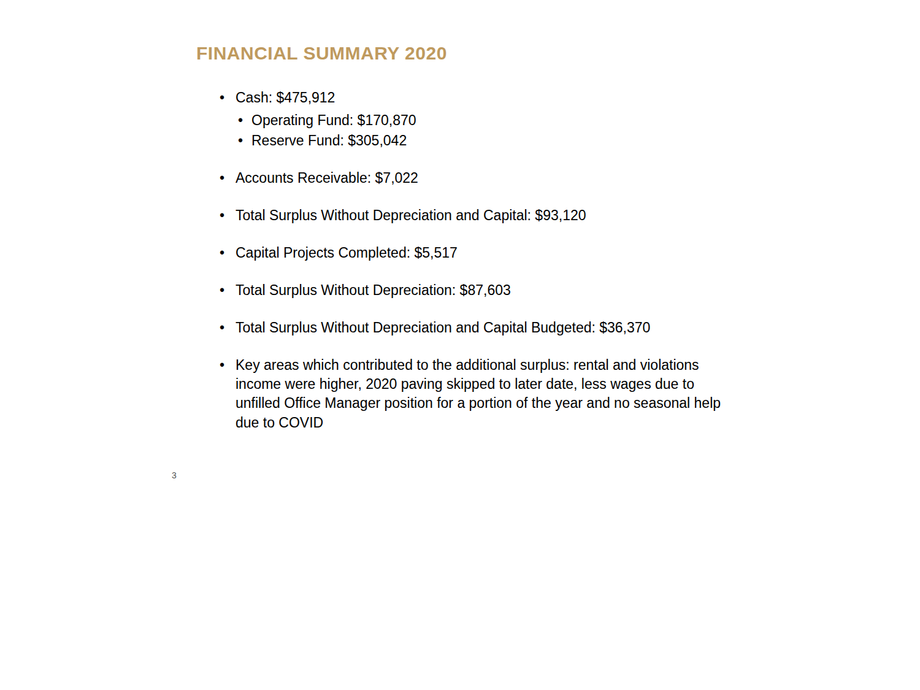FINANCIAL SUMMARY 2020
Cash: $475,912
Operating Fund: $170,870
Reserve Fund: $305,042
Accounts Receivable: $7,022
Total Surplus Without Depreciation and Capital: $93,120
Capital Projects Completed: $5,517
Total Surplus Without Depreciation: $87,603
Total Surplus Without Depreciation and Capital Budgeted: $36,370
Key areas which contributed to the additional surplus: rental and violations income were higher, 2020 paving skipped to later date, less wages due to unfilled Office Manager position for a portion of the year and no seasonal help due to COVID
3